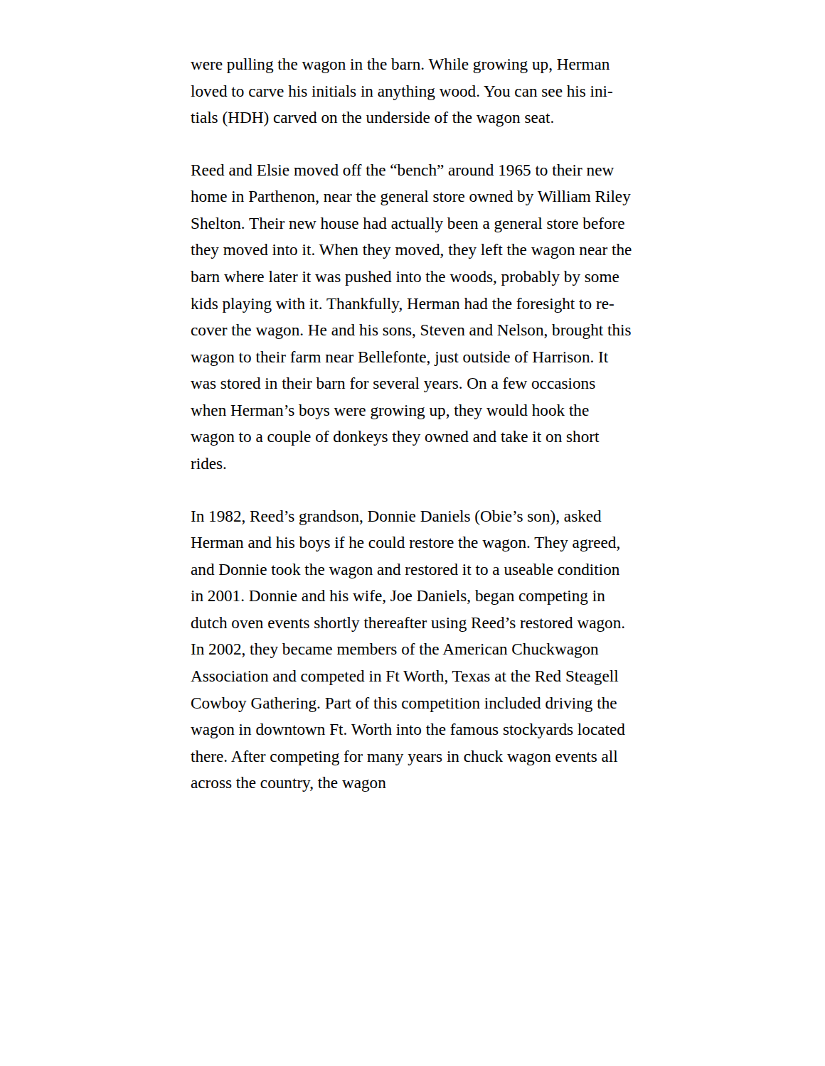were pulling the wagon in the barn. While growing up, Herman loved to carve his initials in anything wood. You can see his initials (HDH) carved on the underside of the wagon seat.
Reed and Elsie moved off the “bench” around 1965 to their new home in Parthenon, near the general store owned by William Riley Shelton. Their new house had actually been a general store before they moved into it. When they moved, they left the wagon near the barn where later it was pushed into the woods, probably by some kids playing with it. Thankfully, Herman had the foresight to recover the wagon. He and his sons, Steven and Nelson, brought this wagon to their farm near Bellefonte, just outside of Harrison. It was stored in their barn for several years. On a few occasions when Herman’s boys were growing up, they would hook the wagon to a couple of donkeys they owned and take it on short rides.
In 1982, Reed’s grandson, Donnie Daniels (Obie’s son), asked Herman and his boys if he could restore the wagon. They agreed, and Donnie took the wagon and restored it to a useable condition in 2001. Donnie and his wife, Joe Daniels, began competing in dutch oven events shortly thereafter using Reed’s restored wagon. In 2002, they became members of the American Chuckwagon Association and competed in Ft Worth, Texas at the Red Steagell Cowboy Gathering. Part of this competition included driving the wagon in downtown Ft. Worth into the famous stockyards located there. After competing for many years in chuck wagon events all across the country, the wagon